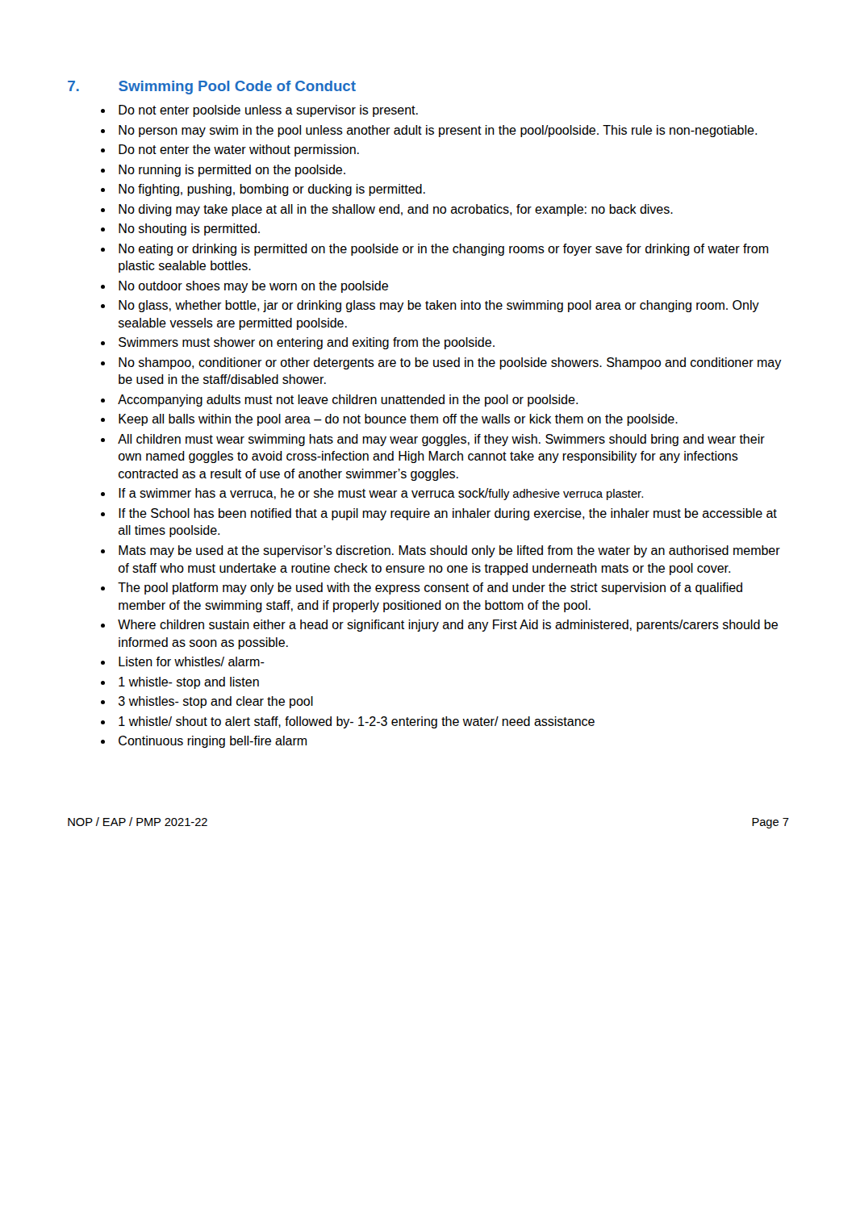7. Swimming Pool Code of Conduct
Do not enter poolside unless a supervisor is present.
No person may swim in the pool unless another adult is present in the pool/poolside. This rule is non-negotiable.
Do not enter the water without permission.
No running is permitted on the poolside.
No fighting, pushing, bombing or ducking is permitted.
No diving may take place at all in the shallow end, and no acrobatics, for example: no back dives.
No shouting is permitted.
No eating or drinking is permitted on the poolside or in the changing rooms or foyer save for drinking of water from plastic sealable bottles.
No outdoor shoes may be worn on the poolside
No glass, whether bottle, jar or drinking glass may be taken into the swimming pool area or changing room. Only sealable vessels are permitted poolside.
Swimmers must shower on entering and exiting from the poolside.
No shampoo, conditioner or other detergents are to be used in the poolside showers. Shampoo and conditioner may be used in the staff/disabled shower.
Accompanying adults must not leave children unattended in the pool or poolside.
Keep all balls within the pool area – do not bounce them off the walls or kick them on the poolside.
All children must wear swimming hats and may wear goggles, if they wish. Swimmers should bring and wear their own named goggles to avoid cross-infection and High March cannot take any responsibility for any infections contracted as a result of use of another swimmer’s goggles.
If a swimmer has a verruca, he or she must wear a verruca sock/fully adhesive verruca plaster.
If the School has been notified that a pupil may require an inhaler during exercise, the inhaler must be accessible at all times poolside.
Mats may be used at the supervisor’s discretion. Mats should only be lifted from the water by an authorised member of staff who must undertake a routine check to ensure no one is trapped underneath mats or the pool cover.
The pool platform may only be used with the express consent of and under the strict supervision of a qualified member of the swimming staff, and if properly positioned on the bottom of the pool.
Where children sustain either a head or significant injury and any First Aid is administered, parents/carers should be informed as soon as possible.
Listen for whistles/ alarm-
1 whistle- stop and listen
3 whistles- stop and clear the pool
1 whistle/ shout to alert staff, followed by- 1-2-3 entering the water/ need assistance
Continuous ringing bell-fire alarm
NOP / EAP / PMP 2021-22 Page 7